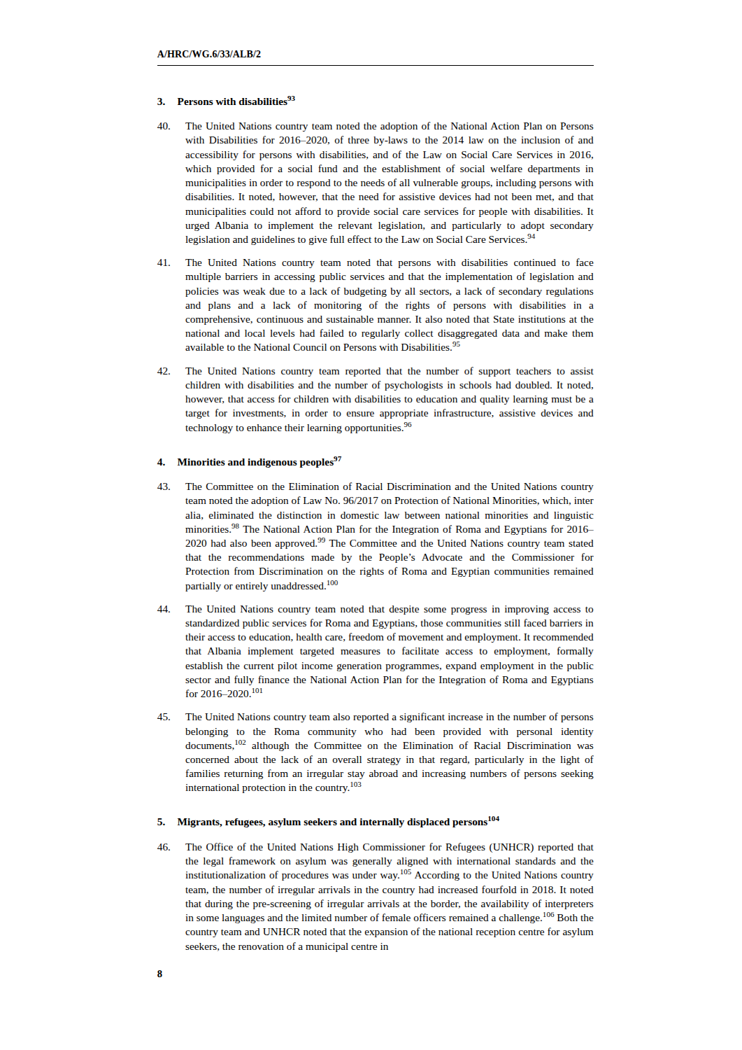A/HRC/WG.6/33/ALB/2
3. Persons with disabilities93
40. The United Nations country team noted the adoption of the National Action Plan on Persons with Disabilities for 2016–2020, of three by-laws to the 2014 law on the inclusion of and accessibility for persons with disabilities, and of the Law on Social Care Services in 2016, which provided for a social fund and the establishment of social welfare departments in municipalities in order to respond to the needs of all vulnerable groups, including persons with disabilities. It noted, however, that the need for assistive devices had not been met, and that municipalities could not afford to provide social care services for people with disabilities. It urged Albania to implement the relevant legislation, and particularly to adopt secondary legislation and guidelines to give full effect to the Law on Social Care Services.94
41. The United Nations country team noted that persons with disabilities continued to face multiple barriers in accessing public services and that the implementation of legislation and policies was weak due to a lack of budgeting by all sectors, a lack of secondary regulations and plans and a lack of monitoring of the rights of persons with disabilities in a comprehensive, continuous and sustainable manner. It also noted that State institutions at the national and local levels had failed to regularly collect disaggregated data and make them available to the National Council on Persons with Disabilities.95
42. The United Nations country team reported that the number of support teachers to assist children with disabilities and the number of psychologists in schools had doubled. It noted, however, that access for children with disabilities to education and quality learning must be a target for investments, in order to ensure appropriate infrastructure, assistive devices and technology to enhance their learning opportunities.96
4. Minorities and indigenous peoples97
43. The Committee on the Elimination of Racial Discrimination and the United Nations country team noted the adoption of Law No. 96/2017 on Protection of National Minorities, which, inter alia, eliminated the distinction in domestic law between national minorities and linguistic minorities.98 The National Action Plan for the Integration of Roma and Egyptians for 2016–2020 had also been approved.99 The Committee and the United Nations country team stated that the recommendations made by the People’s Advocate and the Commissioner for Protection from Discrimination on the rights of Roma and Egyptian communities remained partially or entirely unaddressed.100
44. The United Nations country team noted that despite some progress in improving access to standardized public services for Roma and Egyptians, those communities still faced barriers in their access to education, health care, freedom of movement and employment. It recommended that Albania implement targeted measures to facilitate access to employment, formally establish the current pilot income generation programmes, expand employment in the public sector and fully finance the National Action Plan for the Integration of Roma and Egyptians for 2016–2020.101
45. The United Nations country team also reported a significant increase in the number of persons belonging to the Roma community who had been provided with personal identity documents,102 although the Committee on the Elimination of Racial Discrimination was concerned about the lack of an overall strategy in that regard, particularly in the light of families returning from an irregular stay abroad and increasing numbers of persons seeking international protection in the country.103
5. Migrants, refugees, asylum seekers and internally displaced persons104
46. The Office of the United Nations High Commissioner for Refugees (UNHCR) reported that the legal framework on asylum was generally aligned with international standards and the institutionalization of procedures was under way.105 According to the United Nations country team, the number of irregular arrivals in the country had increased fourfold in 2018. It noted that during the pre-screening of irregular arrivals at the border, the availability of interpreters in some languages and the limited number of female officers remained a challenge.106 Both the country team and UNHCR noted that the expansion of the national reception centre for asylum seekers, the renovation of a municipal centre in
8